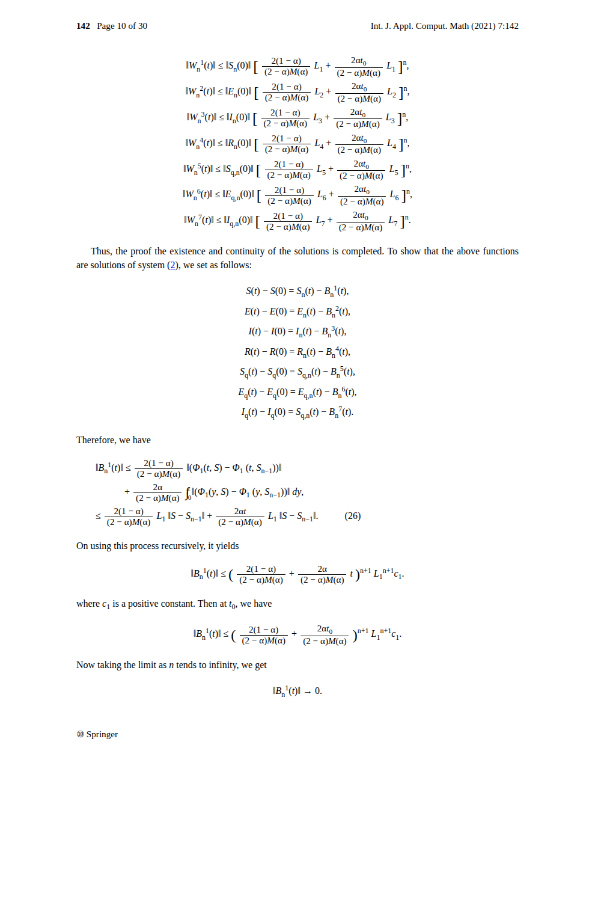142 Page 10 of 30
Int. J. Appl. Comput. Math (2021) 7:142
‖Wn1(t)‖ ≤ ‖Sn(0)‖ [ 2(1 − α)(2 − α)M(α) L1 + 2αt0(2 − α)M(α) L1 ]n, ‖Wn2(t)‖ ≤ ‖En(0)‖ [ 2(1 − α)(2 − α)M(α) L2 + 2αt0(2 − α)M(α) L2 ]n, ‖Wn3(t)‖ ≤ ‖In(0)‖ [ 2(1 − α)(2 − α)M(α) L3 + 2αt0(2 − α)M(α) L3 ]n, ‖Wn4(t)‖ ≤ ‖Rn(0)‖ [ 2(1 − α)(2 − α)M(α) L4 + 2αt0(2 − α)M(α) L4 ]n, ‖Wn5(t)‖ ≤ ‖Sq,n(0)‖ [ 2(1 − α)(2 − α)M(α) L5 + 2αt0(2 − α)M(α) L5 ]n, ‖Wn6(t)‖ ≤ ‖Eq,n(0)‖ [ 2(1 − α)(2 − α)M(α) L6 + 2αt0(2 − α)M(α) L6 ]n, ‖Wn7(t)‖ ≤ ‖Iq,n(0)‖ [ 2(1 − α)(2 − α)M(α) L7 + 2αt0(2 − α)M(α) L7 ]n.
Thus, the proof the existence and continuity of the solutions is completed. To show that the above functions are solutions of system (2), we set as follows:
S(t) − S(0) = Sn(t) − Bn1(t), E(t) − E(0) = En(t) − Bn2(t), I(t) − I(0) = In(t) − Bn3(t), R(t) − R(0) = Rn(t) − Bn4(t), Sq(t) − Sq(0) = Sq,n(t) − Bn5(t), Eq(t) − Eq(0) = Eq,n(t) − Bn6(t), Iq(t) − Iq(0) = Sq,n(t) − Bn7(t).
Therefore, we have
‖Bn1(t)‖ ≤ 2(1 − α)(2 − α)M(α) ‖(Φ1(t, S) − Φ1 (t, Sn−1))‖ + 2α(2 − α)M(α) ∫0t ‖(Φ1(y, S) − Φ1 (y, Sn−1))‖ dy, ≤ 2(1 − α)(2 − α)M(α) L1 ‖S − Sn−1‖ + 2αt(2 − α)M(α) L1 ‖S − Sn−1‖. (26)
On using this process recursively, it yields
‖Bn1(t)‖ ≤ ( 2(1 − α)(2 − α)M(α) + 2α(2 − α)M(α) t )n+1 L1n+1c1.
where c1 is a positive constant. Then at t0, we have
‖Bn1(t)‖ ≤ ( 2(1 − α)(2 − α)M(α) + 2αt0(2 − α)M(α) )n+1 L1n+1c1.
Now taking the limit as n tends to infinity, we get
‖Bn1(t)‖ → 0.
⑩ Springer